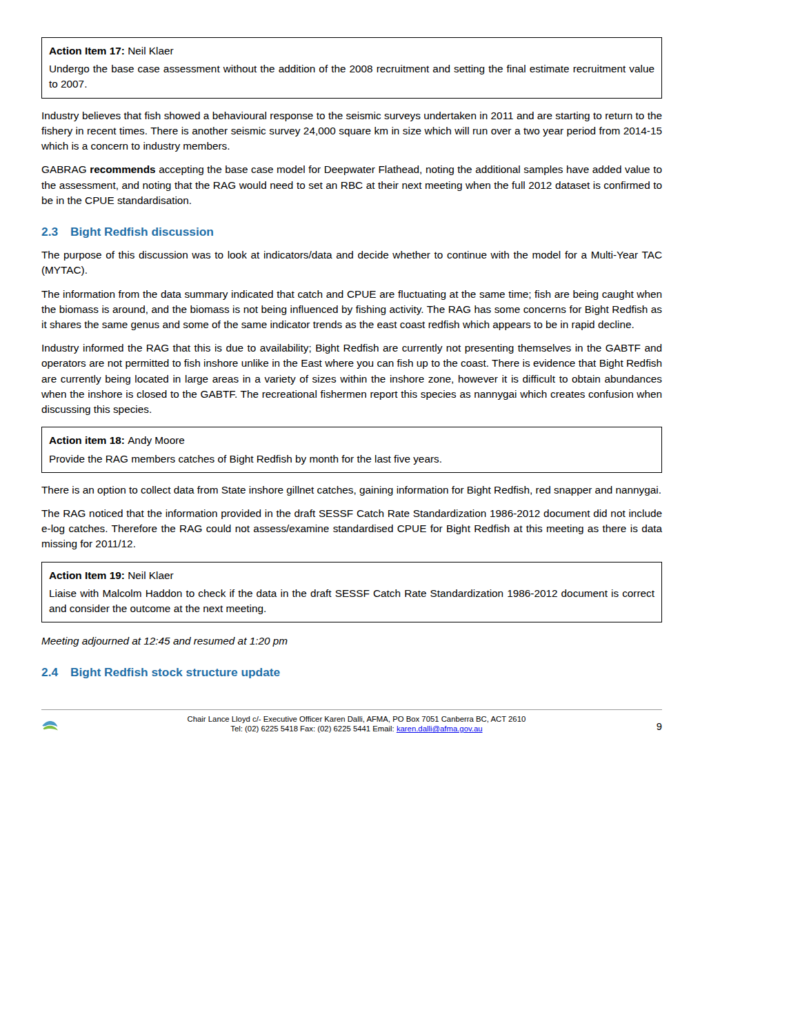Action Item 17: Neil Klaer
Undergo the base case assessment without the addition of the 2008 recruitment and setting the final estimate recruitment value to 2007.
Industry believes that fish showed a behavioural response to the seismic surveys undertaken in 2011 and are starting to return to the fishery in recent times. There is another seismic survey 24,000 square km in size which will run over a two year period from 2014-15 which is a concern to industry members.
GABRAG recommends accepting the base case model for Deepwater Flathead, noting the additional samples have added value to the assessment, and noting that the RAG would need to set an RBC at their next meeting when the full 2012 dataset is confirmed to be in the CPUE standardisation.
2.3 Bight Redfish discussion
The purpose of this discussion was to look at indicators/data and decide whether to continue with the model for a Multi-Year TAC (MYTAC).
The information from the data summary indicated that catch and CPUE are fluctuating at the same time; fish are being caught when the biomass is around, and the biomass is not being influenced by fishing activity. The RAG has some concerns for Bight Redfish as it shares the same genus and some of the same indicator trends as the east coast redfish which appears to be in rapid decline.
Industry informed the RAG that this is due to availability; Bight Redfish are currently not presenting themselves in the GABTF and operators are not permitted to fish inshore unlike in the East where you can fish up to the coast. There is evidence that Bight Redfish are currently being located in large areas in a variety of sizes within the inshore zone, however it is difficult to obtain abundances when the inshore is closed to the GABTF. The recreational fishermen report this species as nannygai which creates confusion when discussing this species.
Action item 18: Andy Moore
Provide the RAG members catches of Bight Redfish by month for the last five years.
There is an option to collect data from State inshore gillnet catches, gaining information for Bight Redfish, red snapper and nannygai.
The RAG noticed that the information provided in the draft SESSF Catch Rate Standardization 1986-2012 document did not include e-log catches. Therefore the RAG could not assess/examine standardised CPUE for Bight Redfish at this meeting as there is data missing for 2011/12.
Action Item 19: Neil Klaer
Liaise with Malcolm Haddon to check if the data in the draft SESSF Catch Rate Standardization 1986-2012 document is correct and consider the outcome at the next meeting.
Meeting adjourned at 12:45 and resumed at 1:20 pm
2.4 Bight Redfish stock structure update
Chair Lance Lloyd c/- Executive Officer Karen Dalli, AFMA, PO Box 7051 Canberra BC, ACT 2610
Tel: (02) 6225 5418 Fax: (02) 6225 5441 Email: karen.dalli@afma.gov.au
9